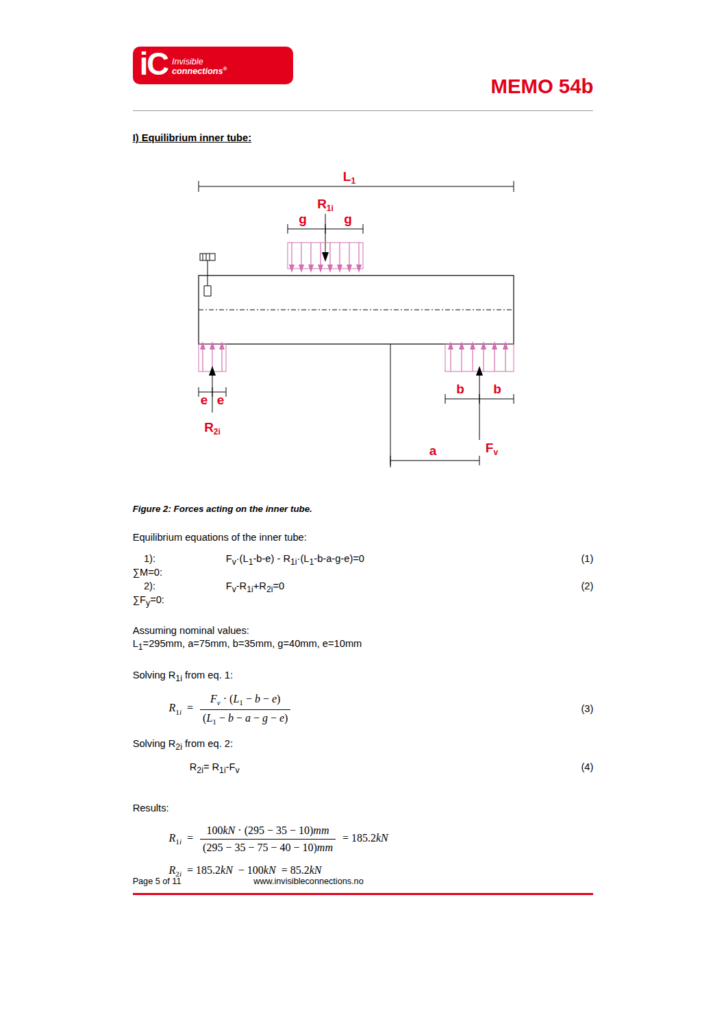iC Invisible connections®
MEMO 54b
I) Equilibrium inner tube:
L1 R1i g g R2i e e Fv b b a
Figure 2: Forces acting on the inner tube.
Equilibrium equations of the inner tube:
1): ∑M=0: Fv·(L1-b-e) - R1i·(L1-b-a-g-e)=0 (1)
2): ∑Fy=0: Fv-R1i+R2i=0 (2)
Assuming nominal values:
L1=295mm, a=75mm, b=35mm, g=40mm, e=10mm
Solving R1i from eq. 1:
R1i = Fv · (L1 − b − e) (L1 − b − a − g − e) (3)
Solving R2i from eq. 2:
R2i= R1i-Fv (4)
Results:
R1i = 100kN · (295 − 35 − 10)mm (295 − 35 − 75 − 40 − 10)mm = 185.2 kN
R2i = 185.2 kN − 100 kN = 85.2 kN
Page 5 of 11 www.invisibleconnections.no